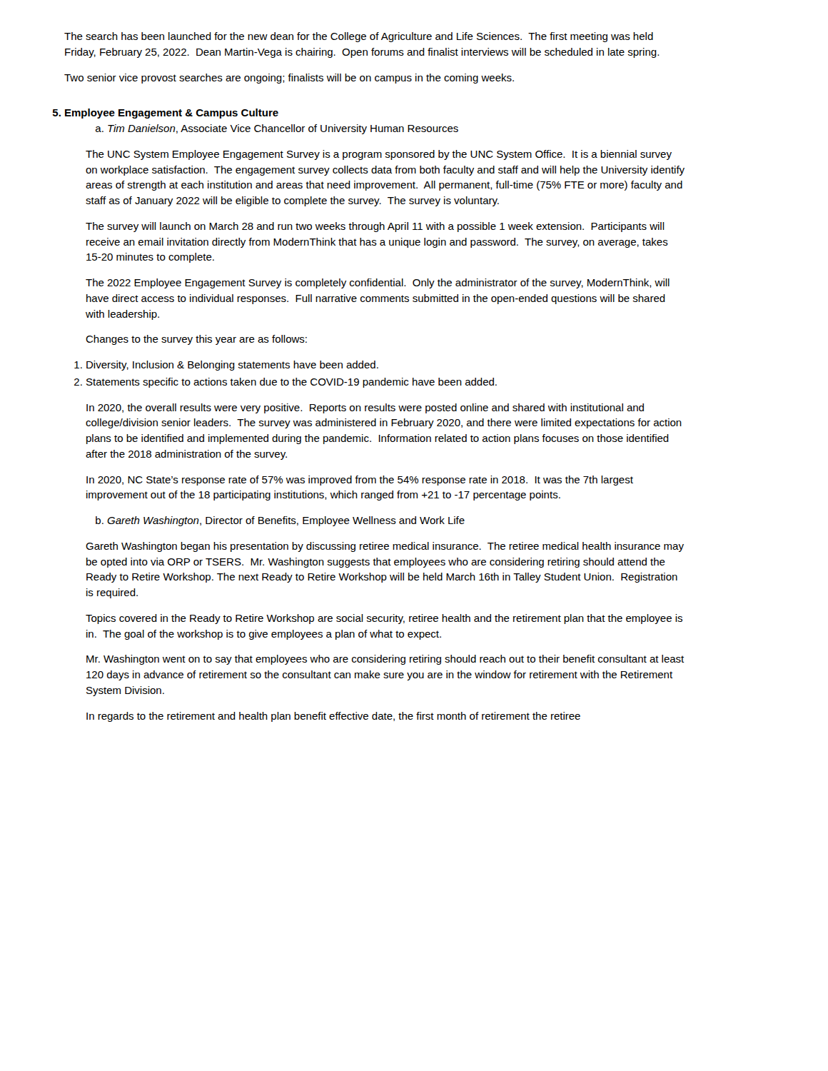The search has been launched for the new dean for the College of Agriculture and Life Sciences. The first meeting was held Friday, February 25, 2022. Dean Martin-Vega is chairing. Open forums and finalist interviews will be scheduled in late spring.
Two senior vice provost searches are ongoing; finalists will be on campus in the coming weeks.
Employee Engagement & Campus Culture
Tim Danielson, Associate Vice Chancellor of University Human Resources
The UNC System Employee Engagement Survey is a program sponsored by the UNC System Office. It is a biennial survey on workplace satisfaction. The engagement survey collects data from both faculty and staff and will help the University identify areas of strength at each institution and areas that need improvement. All permanent, full-time (75% FTE or more) faculty and staff as of January 2022 will be eligible to complete the survey. The survey is voluntary.
The survey will launch on March 28 and run two weeks through April 11 with a possible 1 week extension. Participants will receive an email invitation directly from ModernThink that has a unique login and password. The survey, on average, takes 15-20 minutes to complete.
The 2022 Employee Engagement Survey is completely confidential. Only the administrator of the survey, ModernThink, will have direct access to individual responses. Full narrative comments submitted in the open-ended questions will be shared with leadership.
Changes to the survey this year are as follows:
Diversity, Inclusion & Belonging statements have been added.
Statements specific to actions taken due to the COVID-19 pandemic have been added.
In 2020, the overall results were very positive. Reports on results were posted online and shared with institutional and college/division senior leaders. The survey was administered in February 2020, and there were limited expectations for action plans to be identified and implemented during the pandemic. Information related to action plans focuses on those identified after the 2018 administration of the survey.
In 2020, NC State’s response rate of 57% was improved from the 54% response rate in 2018. It was the 7th largest improvement out of the 18 participating institutions, which ranged from +21 to -17 percentage points.
Gareth Washington, Director of Benefits, Employee Wellness and Work Life
Gareth Washington began his presentation by discussing retiree medical insurance. The retiree medical health insurance may be opted into via ORP or TSERS. Mr. Washington suggests that employees who are considering retiring should attend the Ready to Retire Workshop. The next Ready to Retire Workshop will be held March 16th in Talley Student Union. Registration is required.
Topics covered in the Ready to Retire Workshop are social security, retiree health and the retirement plan that the employee is in. The goal of the workshop is to give employees a plan of what to expect.
Mr. Washington went on to say that employees who are considering retiring should reach out to their benefit consultant at least 120 days in advance of retirement so the consultant can make sure you are in the window for retirement with the Retirement System Division.
In regards to the retirement and health plan benefit effective date, the first month of retirement the retiree